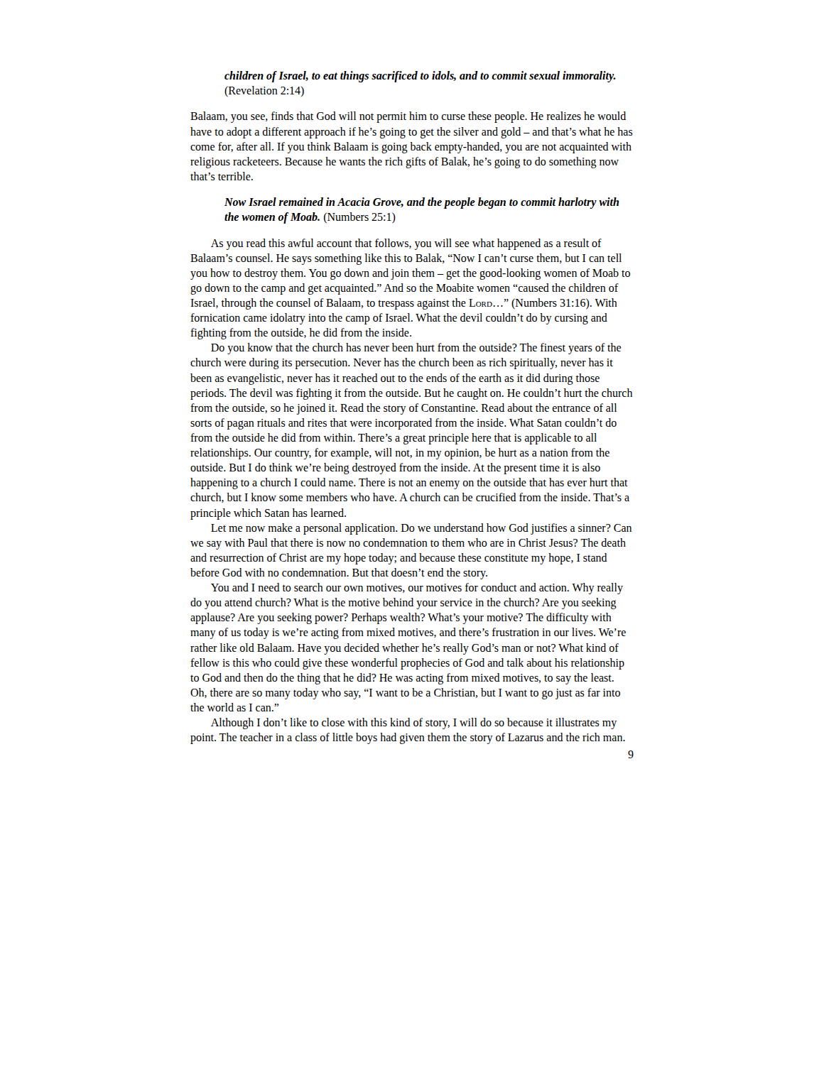children of Israel, to eat things sacrificed to idols, and to commit sexual immorality. (Revelation 2:14)
Balaam, you see, finds that God will not permit him to curse these people. He realizes he would have to adopt a different approach if he’s going to get the silver and gold – and that’s what he has come for, after all. If you think Balaam is going back empty-handed, you are not acquainted with religious racketeers. Because he wants the rich gifts of Balak, he’s going to do something now that’s terrible.
Now Israel remained in Acacia Grove, and the people began to commit harlotry with the women of Moab. (Numbers 25:1)
As you read this awful account that follows, you will see what happened as a result of Balaam’s counsel. He says something like this to Balak, “Now I can’t curse them, but I can tell you how to destroy them. You go down and join them – get the good-looking women of Moab to go down to the camp and get acquainted.” And so the Moabite women “caused the children of Israel, through the counsel of Balaam, to trespass against the Lord…” (Numbers 31:16). With fornication came idolatry into the camp of Israel. What the devil couldn’t do by cursing and fighting from the outside, he did from the inside.
Do you know that the church has never been hurt from the outside? The finest years of the church were during its persecution. Never has the church been as rich spiritually, never has it been as evangelistic, never has it reached out to the ends of the earth as it did during those periods. The devil was fighting it from the outside. But he caught on. He couldn’t hurt the church from the outside, so he joined it. Read the story of Constantine. Read about the entrance of all sorts of pagan rituals and rites that were incorporated from the inside. What Satan couldn’t do from the outside he did from within. There’s a great principle here that is applicable to all relationships. Our country, for example, will not, in my opinion, be hurt as a nation from the outside. But I do think we’re being destroyed from the inside. At the present time it is also happening to a church I could name. There is not an enemy on the outside that has ever hurt that church, but I know some members who have. A church can be crucified from the inside. That’s a principle which Satan has learned.
Let me now make a personal application. Do we understand how God justifies a sinner? Can we say with Paul that there is now no condemnation to them who are in Christ Jesus? The death and resurrection of Christ are my hope today; and because these constitute my hope, I stand before God with no condemnation. But that doesn’t end the story.
You and I need to search our own motives, our motives for conduct and action. Why really do you attend church? What is the motive behind your service in the church? Are you seeking applause? Are you seeking power? Perhaps wealth? What’s your motive? The difficulty with many of us today is we’re acting from mixed motives, and there’s frustration in our lives. We’re rather like old Balaam. Have you decided whether he’s really God’s man or not? What kind of fellow is this who could give these wonderful prophecies of God and talk about his relationship to God and then do the thing that he did? He was acting from mixed motives, to say the least. Oh, there are so many today who say, “I want to be a Christian, but I want to go just as far into the world as I can.”
Although I don’t like to close with this kind of story, I will do so because it illustrates my point. The teacher in a class of little boys had given them the story of Lazarus and the rich man.
9